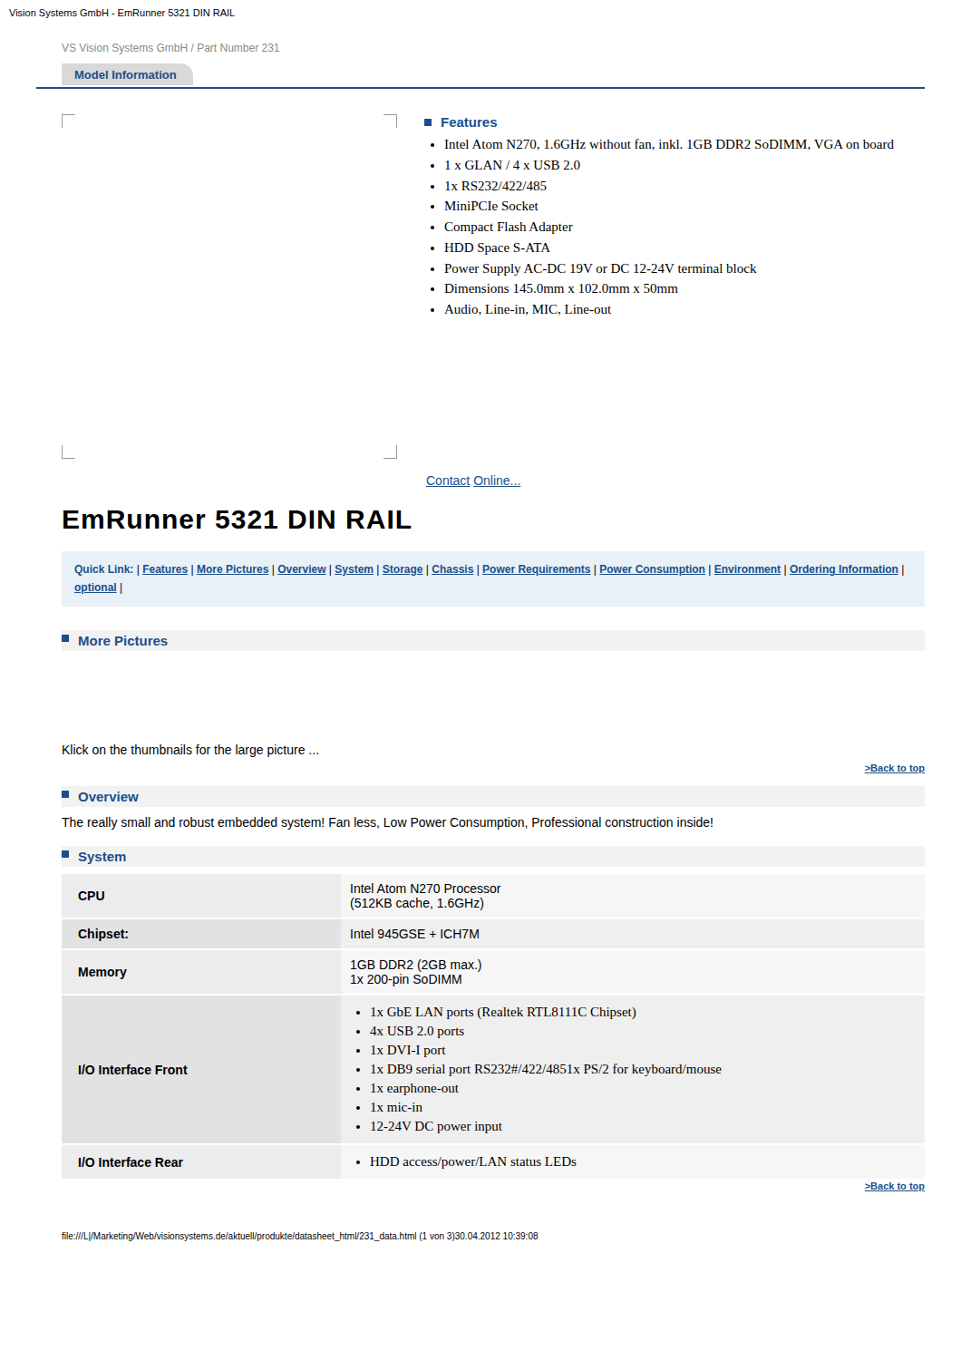Vision Systems GmbH - EmRunner 5321 DIN RAIL
VS Vision Systems GmbH / Part Number 231
Model Information
Features
Intel Atom N270, 1.6GHz without fan, inkl. 1GB DDR2 SoDIMM, VGA on board
1 x GLAN / 4 x USB 2.0
1x RS232/422/485
MiniPCIe Socket
Compact Flash Adapter
HDD Space S-ATA
Power Supply AC-DC 19V or DC 12-24V terminal block
Dimensions 145.0mm x 102.0mm x 50mm
Audio, Line-in, MIC, Line-out
Contact Online...
EmRunner 5321 DIN RAIL
Quick Link: | Features | More Pictures | Overview | System | Storage | Chassis | Power Requirements | Power Consumption | Environment | Ordering Information | optional |
More Pictures
Klick on the thumbnails for the large picture ...
>Back to top
Overview
The really small and robust embedded system! Fan less, Low Power Consumption, Professional construction inside!
System
| CPU | Intel Atom N270 Processor (512KB cache, 1.6GHz) |
| Chipset: | Intel 945GSE + ICH7M |
| Memory | 1GB DDR2 (2GB max.) 1x 200-pin SoDIMM |
| I/O Interface Front | 1x GbE LAN ports (Realtek RTL8111C Chipset) 4x USB 2.0 ports 1x DVI-I port 1x DB9 serial port RS232#/422/4851x PS/2 for keyboard/mouse 1x earphone-out 1x mic-in 12-24V DC power input |
| I/O Interface Rear | HDD access/power/LAN status LEDs |
>Back to top
file:///L|/Marketing/Web/visionsystems.de/aktuell/produkte/datasheet_html/231_data.html (1 von 3)30.04.2012 10:39:08